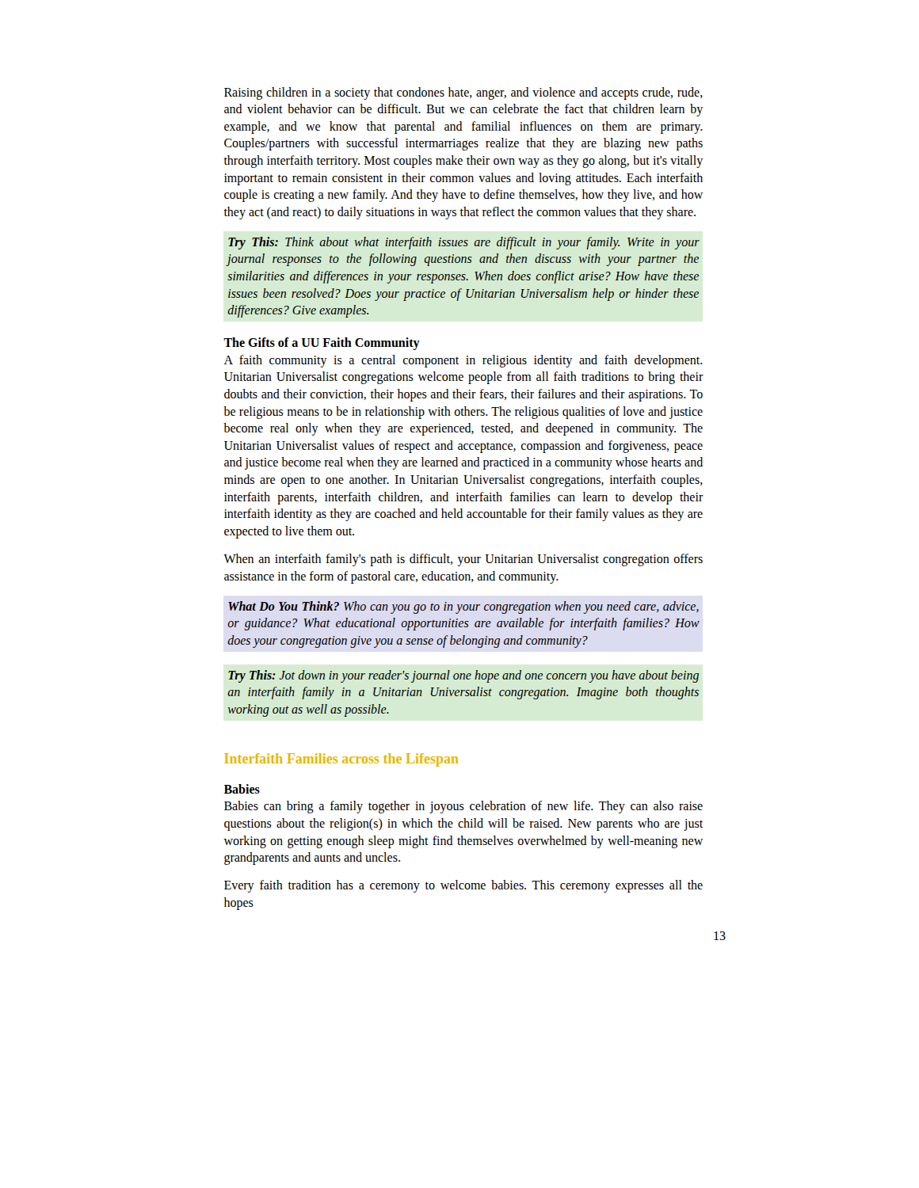Raising children in a society that condones hate, anger, and violence and accepts crude, rude, and violent behavior can be difficult. But we can celebrate the fact that children learn by example, and we know that parental and familial influences on them are primary. Couples/partners with successful intermarriages realize that they are blazing new paths through interfaith territory. Most couples make their own way as they go along, but it's vitally important to remain consistent in their common values and loving attitudes. Each interfaith couple is creating a new family. And they have to define themselves, how they live, and how they act (and react) to daily situations in ways that reflect the common values that they share.
Try This: Think about what interfaith issues are difficult in your family. Write in your journal responses to the following questions and then discuss with your partner the similarities and differences in your responses. When does conflict arise? How have these issues been resolved? Does your practice of Unitarian Universalism help or hinder these differences? Give examples.
The Gifts of a UU Faith Community
A faith community is a central component in religious identity and faith development. Unitarian Universalist congregations welcome people from all faith traditions to bring their doubts and their conviction, their hopes and their fears, their failures and their aspirations. To be religious means to be in relationship with others. The religious qualities of love and justice become real only when they are experienced, tested, and deepened in community. The Unitarian Universalist values of respect and acceptance, compassion and forgiveness, peace and justice become real when they are learned and practiced in a community whose hearts and minds are open to one another. In Unitarian Universalist congregations, interfaith couples, interfaith parents, interfaith children, and interfaith families can learn to develop their interfaith identity as they are coached and held accountable for their family values as they are expected to live them out.
When an interfaith family's path is difficult, your Unitarian Universalist congregation offers assistance in the form of pastoral care, education, and community.
What Do You Think? Who can you go to in your congregation when you need care, advice, or guidance? What educational opportunities are available for interfaith families? How does your congregation give you a sense of belonging and community?
Try This: Jot down in your reader's journal one hope and one concern you have about being an interfaith family in a Unitarian Universalist congregation. Imagine both thoughts working out as well as possible.
Interfaith Families across the Lifespan
Babies
Babies can bring a family together in joyous celebration of new life. They can also raise questions about the religion(s) in which the child will be raised. New parents who are just working on getting enough sleep might find themselves overwhelmed by well-meaning new grandparents and aunts and uncles.
Every faith tradition has a ceremony to welcome babies. This ceremony expresses all the hopes
13